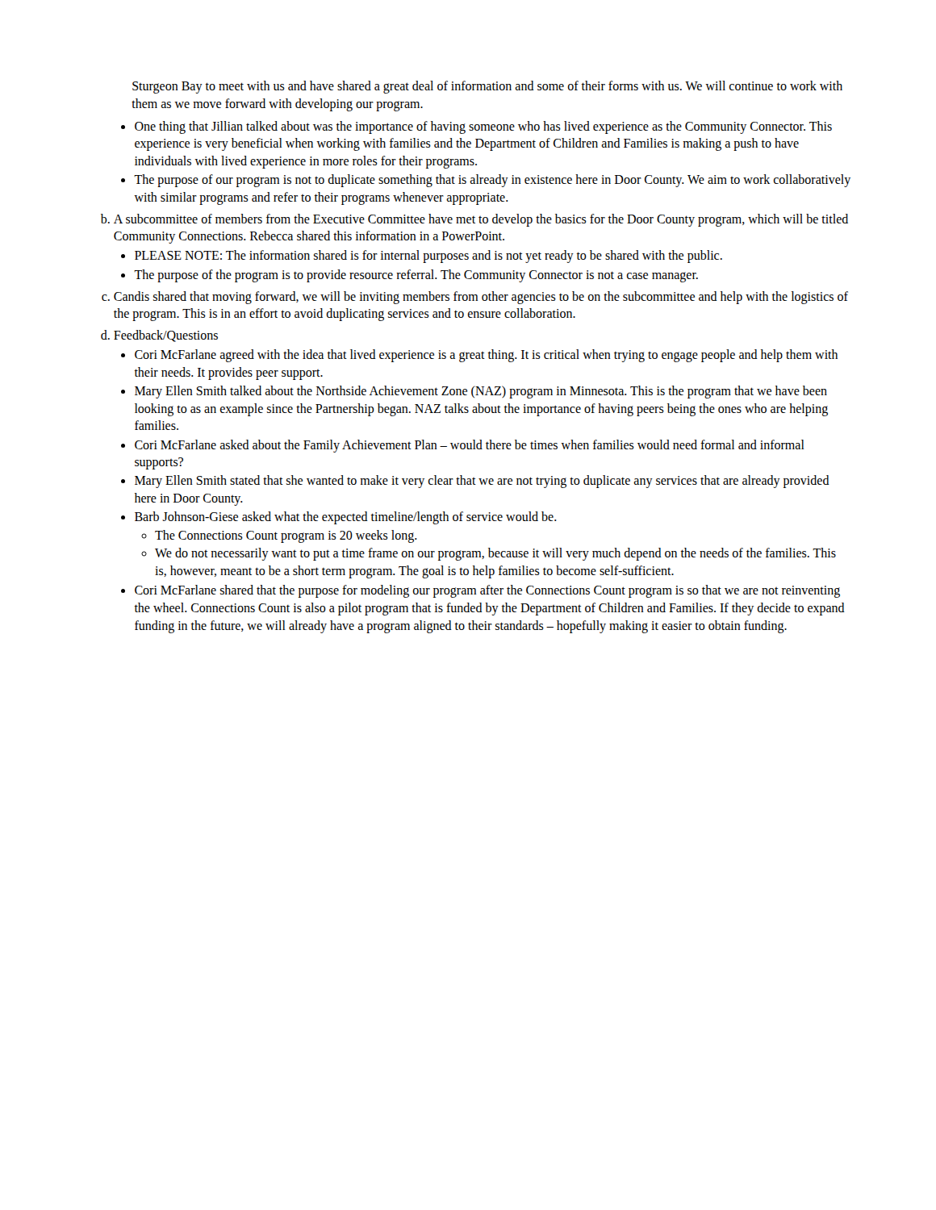Sturgeon Bay to meet with us and have shared a great deal of information and some of their forms with us. We will continue to work with them as we move forward with developing our program.
One thing that Jillian talked about was the importance of having someone who has lived experience as the Community Connector. This experience is very beneficial when working with families and the Department of Children and Families is making a push to have individuals with lived experience in more roles for their programs.
The purpose of our program is not to duplicate something that is already in existence here in Door County. We aim to work collaboratively with similar programs and refer to their programs whenever appropriate.
A subcommittee of members from the Executive Committee have met to develop the basics for the Door County program, which will be titled Community Connections. Rebecca shared this information in a PowerPoint.
PLEASE NOTE: The information shared is for internal purposes and is not yet ready to be shared with the public.
The purpose of the program is to provide resource referral. The Community Connector is not a case manager.
Candis shared that moving forward, we will be inviting members from other agencies to be on the subcommittee and help with the logistics of the program. This is in an effort to avoid duplicating services and to ensure collaboration.
Feedback/Questions
Cori McFarlane agreed with the idea that lived experience is a great thing. It is critical when trying to engage people and help them with their needs. It provides peer support.
Mary Ellen Smith talked about the Northside Achievement Zone (NAZ) program in Minnesota. This is the program that we have been looking to as an example since the Partnership began. NAZ talks about the importance of having peers being the ones who are helping families.
Cori McFarlane asked about the Family Achievement Plan – would there be times when families would need formal and informal supports?
Mary Ellen Smith stated that she wanted to make it very clear that we are not trying to duplicate any services that are already provided here in Door County.
Barb Johnson-Giese asked what the expected timeline/length of service would be.
The Connections Count program is 20 weeks long.
We do not necessarily want to put a time frame on our program, because it will very much depend on the needs of the families. This is, however, meant to be a short term program. The goal is to help families to become self-sufficient.
Cori McFarlane shared that the purpose for modeling our program after the Connections Count program is so that we are not reinventing the wheel. Connections Count is also a pilot program that is funded by the Department of Children and Families. If they decide to expand funding in the future, we will already have a program aligned to their standards – hopefully making it easier to obtain funding.